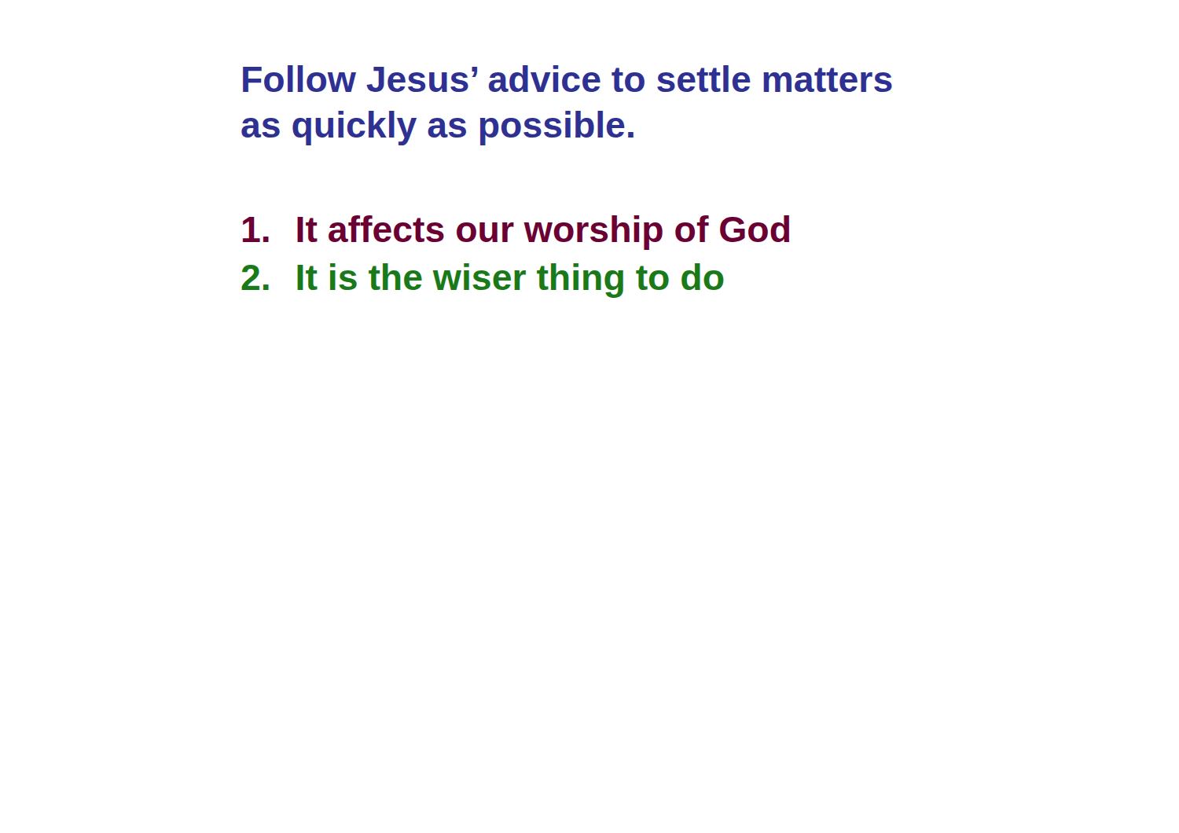Follow Jesus’ advice to settle matters as quickly as possible.
1. It affects our worship of God
2. It is the wiser thing to do